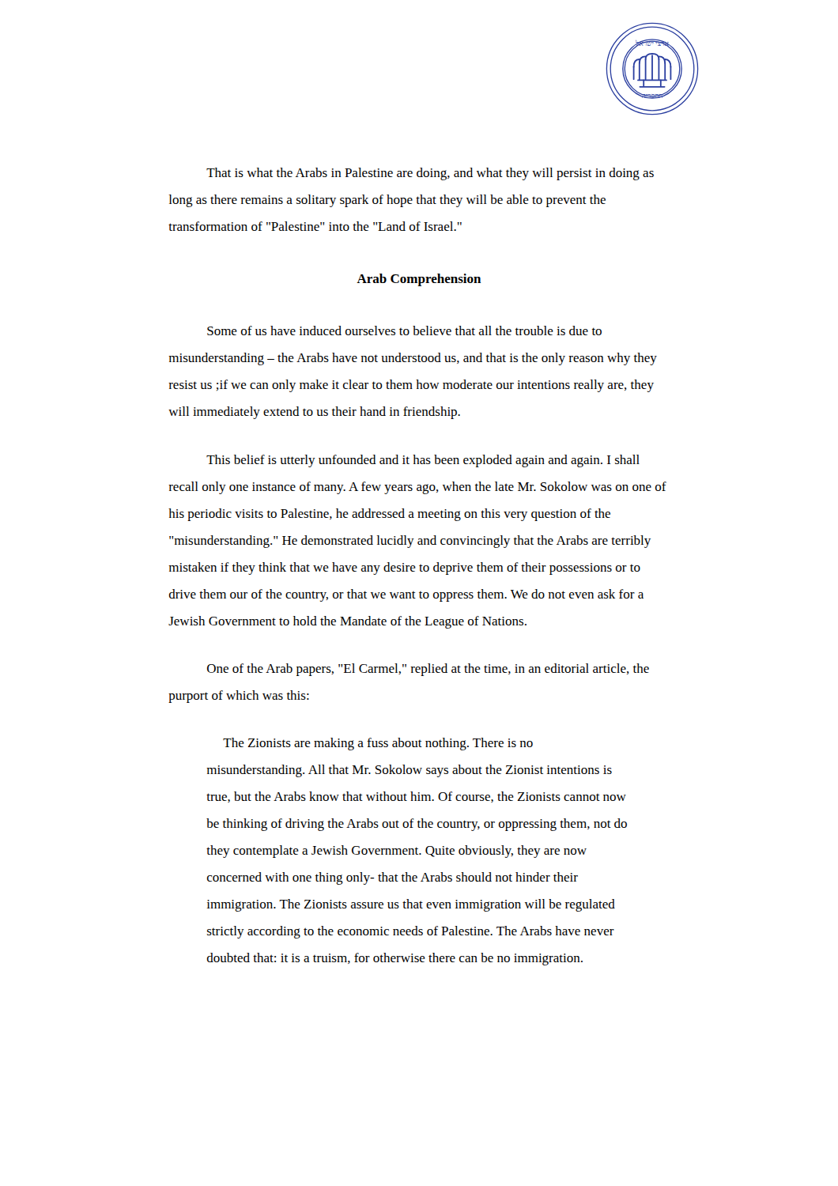ארצי ישראל הספריה
That is what the Arabs in Palestine are doing, and what they will persist in doing as long as there remains a solitary spark of hope that they will be able to prevent the transformation of "Palestine" into the "Land of Israel."
Arab Comprehension
Some of us have induced ourselves to believe that all the trouble is due to misunderstanding – the Arabs have not understood us, and that is the only reason why they resist us ;if we can only make it clear to them how moderate our intentions really are, they will immediately extend to us their hand in friendship.
This belief is utterly unfounded and it has been exploded again and again. I shall recall only one instance of many. A few years ago, when the late Mr. Sokolow was on one of his periodic visits to Palestine, he addressed a meeting on this very question of the "misunderstanding." He demonstrated lucidly and convincingly that the Arabs are terribly mistaken if they think that we have any desire to deprive them of their possessions or to drive them our of the country, or that we want to oppress them. We do not even ask for a Jewish Government to hold the Mandate of the League of Nations.
One of the Arab papers, "El Carmel," replied at the time, in an editorial article, the purport of which was this:
The Zionists are making a fuss about nothing. There is no misunderstanding. All that Mr. Sokolow says about the Zionist intentions is true, but the Arabs know that without him. Of course, the Zionists cannot now be thinking of driving the Arabs out of the country, or oppressing them, not do they contemplate a Jewish Government. Quite obviously, they are now concerned with one thing only- that the Arabs should not hinder their immigration. The Zionists assure us that even immigration will be regulated strictly according to the economic needs of Palestine. The Arabs have never doubted that: it is a truism, for otherwise there can be no immigration.